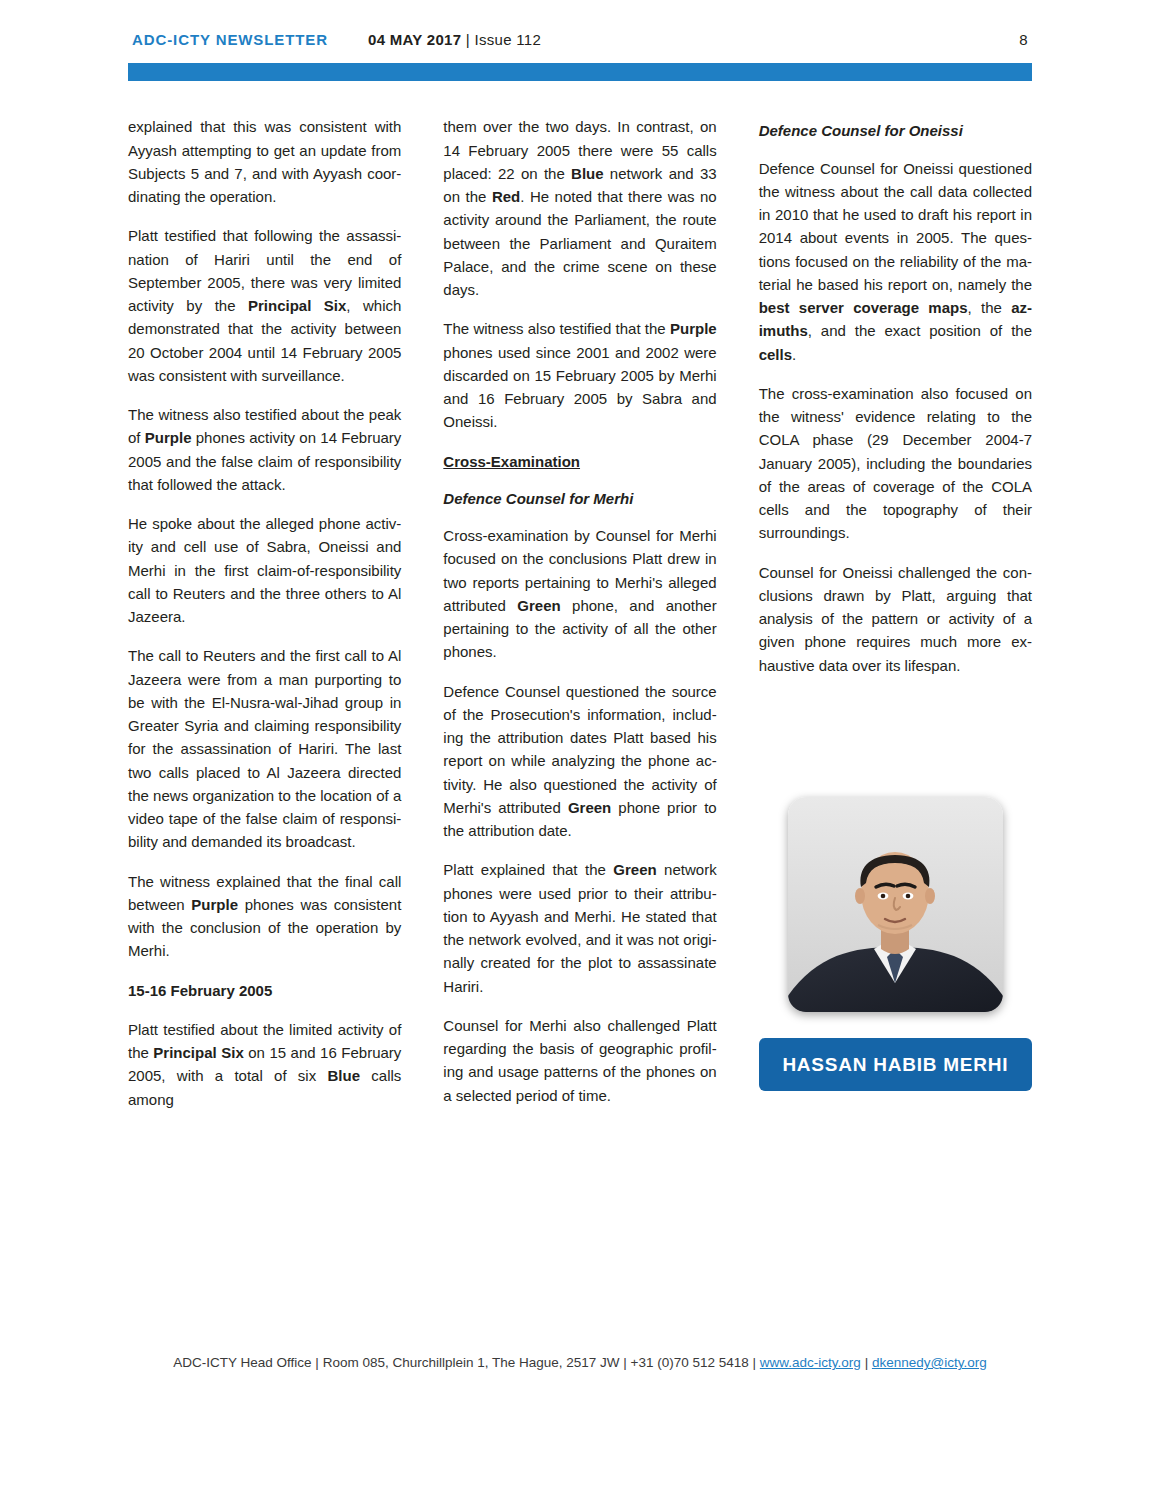ADC-ICTY NEWSLETTER 04 MAY 2017 | Issue 112 8
explained that this was consistent with Ayyash attempting to get an update from Subjects 5 and 7, and with Ayyash coordinating the operation.
Platt testified that following the assassination of Hariri until the end of September 2005, there was very limited activity by the Principal Six, which demonstrated that the activity between 20 October 2004 until 14 February 2005 was consistent with surveillance.
The witness also testified about the peak of Purple phones activity on 14 February 2005 and the false claim of responsibility that followed the attack.
He spoke about the alleged phone activity and cell use of Sabra, Oneissi and Merhi in the first claim-of-responsibility call to Reuters and the three others to Al Jazeera.
The call to Reuters and the first call to Al Jazeera were from a man purporting to be with the El-Nusra-wal-Jihad group in Greater Syria and claiming responsibility for the assassination of Hariri. The last two calls placed to Al Jazeera directed the news organization to the location of a video tape of the false claim of responsibility and demanded its broadcast.
The witness explained that the final call between Purple phones was consistent with the conclusion of the operation by Merhi.
15-16 February 2005
Platt testified about the limited activity of the Principal Six on 15 and 16 February 2005, with a total of six Blue calls among
them over the two days. In contrast, on 14 February 2005 there were 55 calls placed: 22 on the Blue network and 33 on the Red. He noted that there was no activity around the Parliament, the route between the Parliament and Quraitem Palace, and the crime scene on these days.
The witness also testified that the Purple phones used since 2001 and 2002 were discarded on 15 February 2005 by Merhi and 16 February 2005 by Sabra and Oneissi.
Cross-Examination
Defence Counsel for Merhi
Cross-examination by Counsel for Merhi focused on the conclusions Platt drew in two reports pertaining to Merhi's alleged attributed Green phone, and another pertaining to the activity of all the other phones.
Defence Counsel questioned the source of the Prosecution's information, including the attribution dates Platt based his report on while analyzing the phone activity. He also questioned the activity of Merhi's attributed Green phone prior to the attribution date.
Platt explained that the Green network phones were used prior to their attribution to Ayyash and Merhi. He stated that the network evolved, and it was not originally created for the plot to assassinate Hariri.
Counsel for Merhi also challenged Platt regarding the basis of geographic profiling and usage patterns of the phones on a selected period of time.
Defence Counsel for Oneissi
Defence Counsel for Oneissi questioned the witness about the call data collected in 2010 that he used to draft his report in 2014 about events in 2005. The questions focused on the reliability of the material he based his report on, namely the best server coverage maps, the azimuths, and the exact position of the cells.
The cross-examination also focused on the witness' evidence relating to the COLA phase (29 December 2004-7 January 2005), including the boundaries of the areas of coverage of the COLA cells and the topography of their surroundings.
Counsel for Oneissi challenged the conclusions drawn by Platt, arguing that analysis of the pattern or activity of a given phone requires much more exhaustive data over its lifespan.
HASSAN HABIB MERHI
ADC-ICTY Head Office | Room 085, Churchillplein 1, The Hague, 2517 JW | +31 (0)70 512 5418 | www.adc-icty.org | dkennedy@icty.org